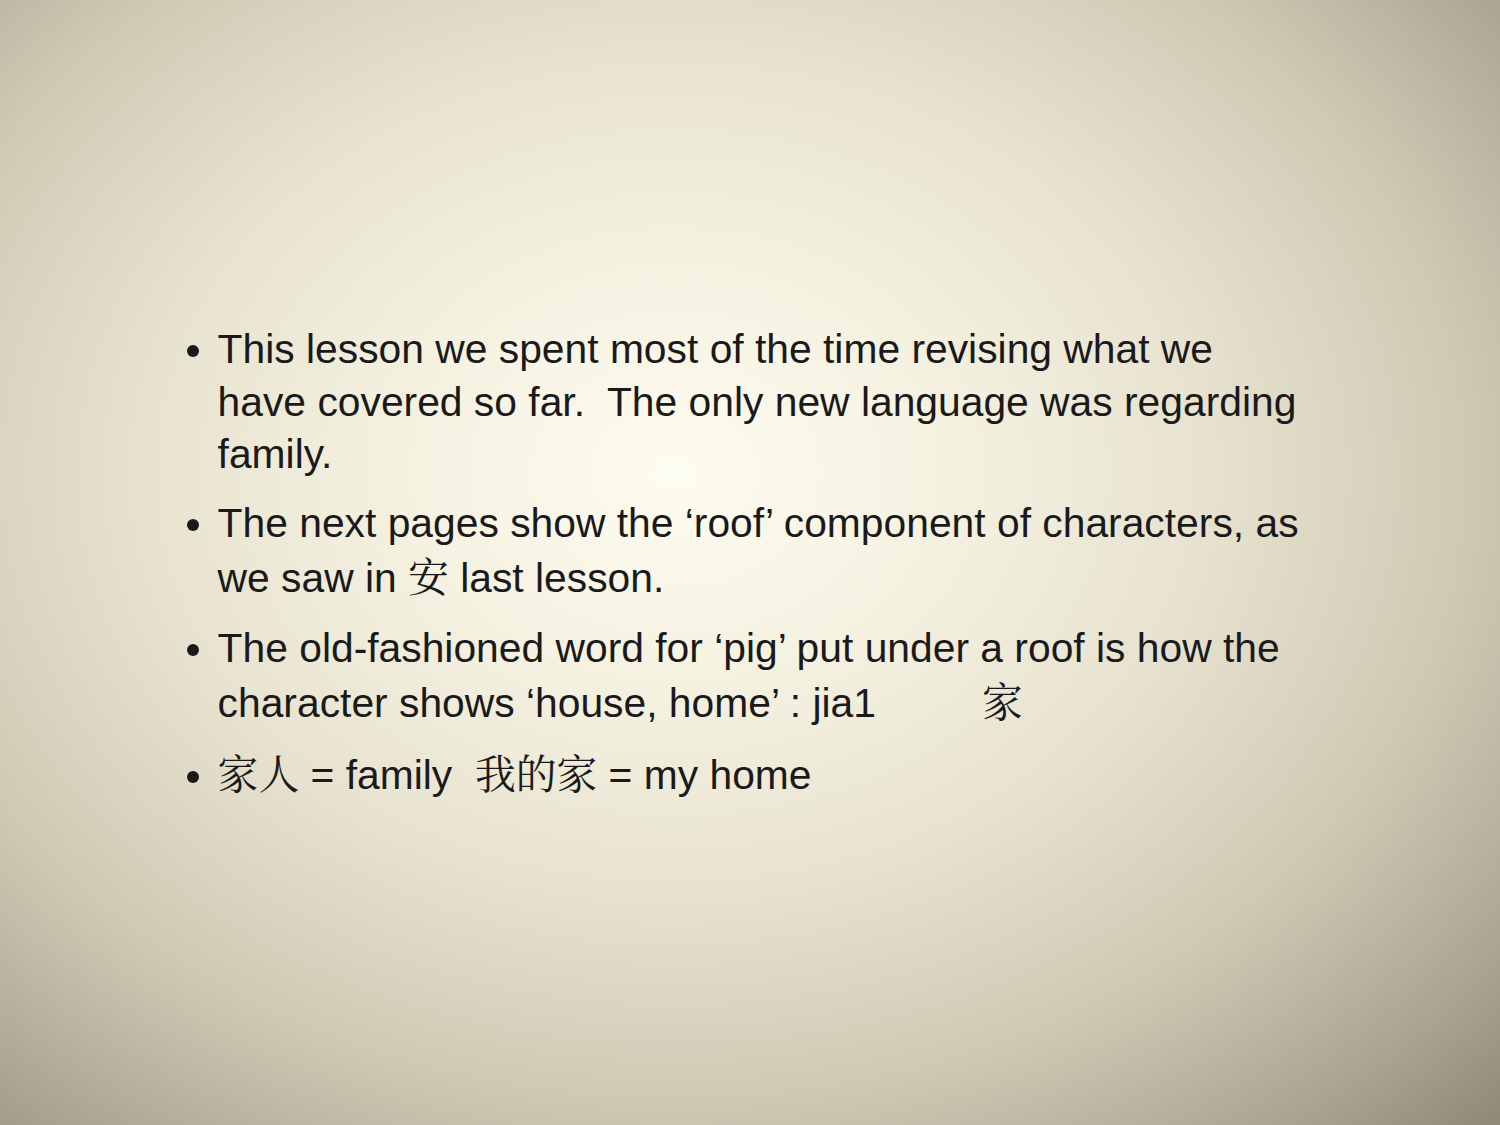This lesson we spent most of the time revising what we have covered so far. The only new language was regarding family.
The next pages show the ‘roof’ component of characters, as we saw in 安 last lesson.
The old-fashioned word for ‘pig’ put under a roof is how the character shows ‘house, home’ : jia1 家
家人 = family 我的家 = my home